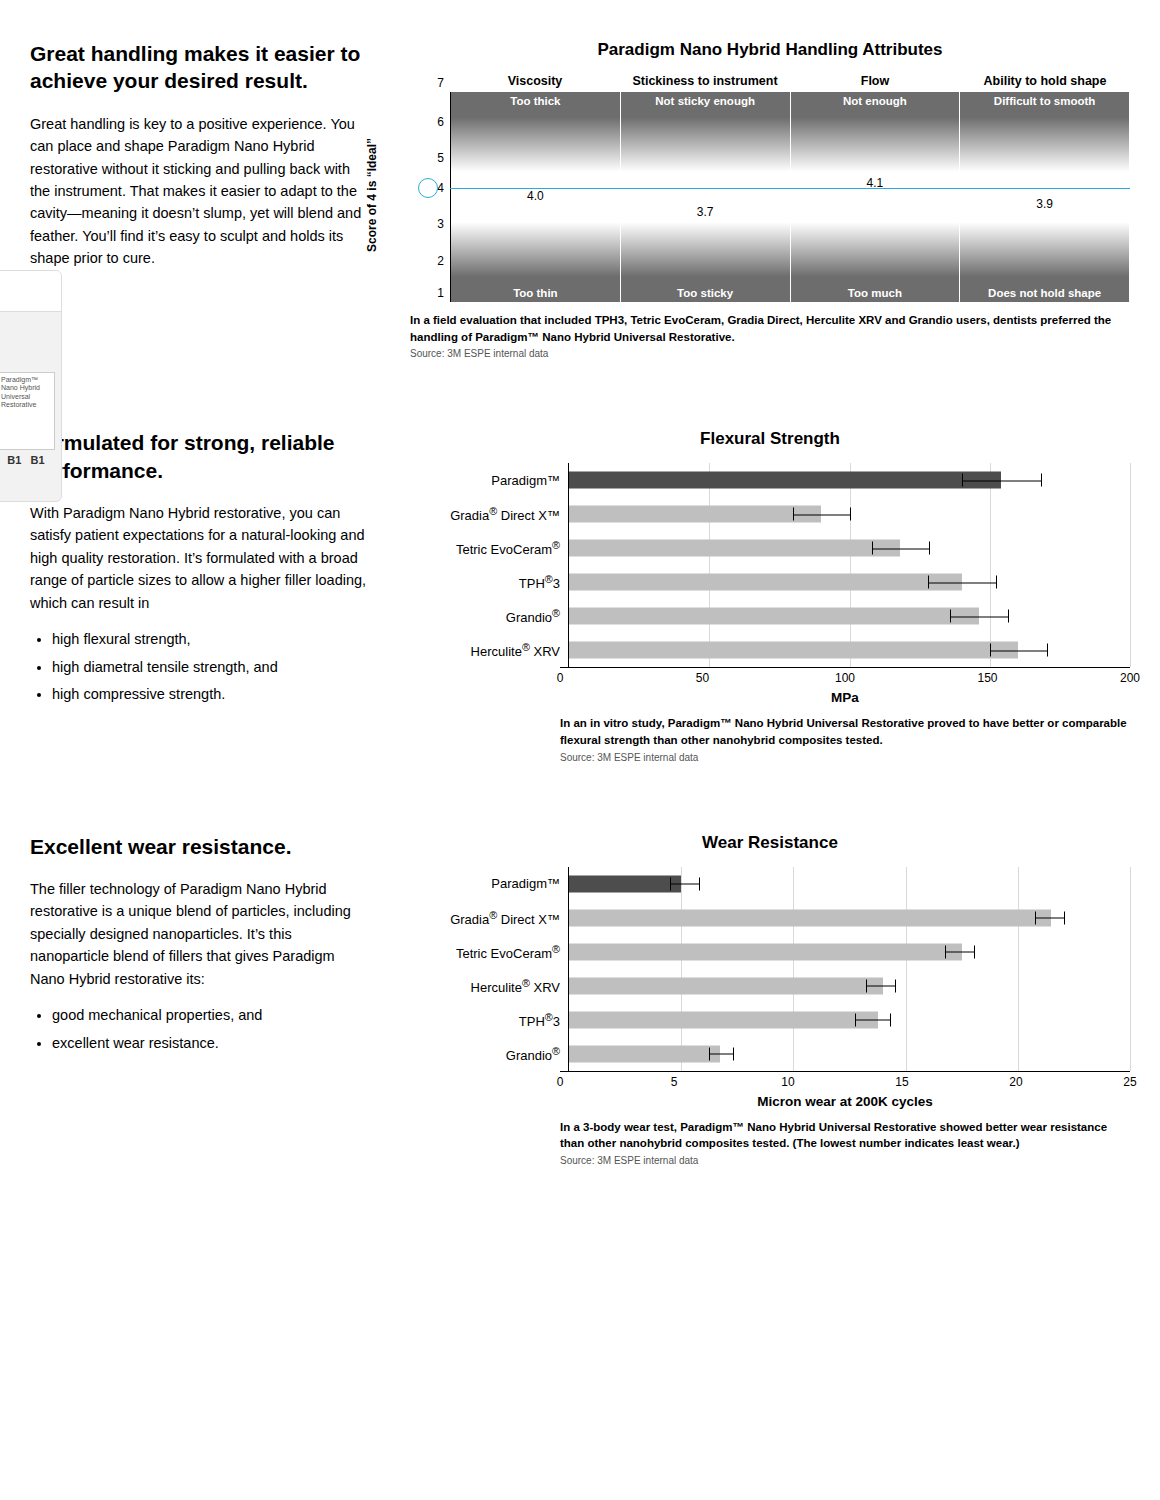Paradigm™
Nano Hybrid
Universal
Restorative
B1 B1
Great handling makes it easier to achieve your desired result.
Great handling is key to a positive experience. You can place and shape Paradigm Nano Hybrid restorative without it sticking and pulling back with the instrument. That makes it easier to adapt to the cavity—meaning it doesn’t slump, yet will blend and feather. You’ll find it’s easy to sculpt and holds its shape prior to cure.
Paradigm Nano Hybrid Handling Attributes
Viscosity
Stickiness to instrument
Flow
Ability to hold shape
Score of 4 is “Ideal” 7 6 5 4 3 2 1
Too thick 4.0 Too thin
Not sticky enough 3.7 Too sticky
Not enough 4.1 Too much
Difficult to smooth 3.9 Does not hold shape
In a field evaluation that included TPH3, Tetric EvoCeram, Gradia Direct, Herculite XRV and Grandio users, dentists preferred the handling of Paradigm™ Nano Hybrid Universal Restorative.
Source: 3M ESPE internal data
Formulated for strong, reliable performance.
With Paradigm Nano Hybrid restorative, you can satisfy patient expectations for a natural-looking and high quality restoration. It’s formulated with a broad range of particle sizes to allow a higher filler loading, which can result in
high flexural strength,
high diametral tensile strength, and
high compressive strength.
Flexural Strength
Paradigm™
Gradia® Direct X™
Tetric EvoCeram®
TPH®3
Grandio®
Herculite® XRV
0 50 100 150 200
MPa
In an in vitro study, Paradigm™ Nano Hybrid Universal Restorative proved to have better or comparable flexural strength than other nanohybrid composites tested.
Source: 3M ESPE internal data
Excellent wear resistance.
The filler technology of Paradigm Nano Hybrid restorative is a unique blend of particles, including specially designed nanoparticles. It’s this nanoparticle blend of fillers that gives Paradigm Nano Hybrid restorative its:
good mechanical properties, and
excellent wear resistance.
Wear Resistance
Paradigm™
Gradia® Direct X™
Tetric EvoCeram®
Herculite® XRV
TPH®3
Grandio®
0 5 10 15 20 25
Micron wear at 200K cycles
In a 3-body wear test, Paradigm™ Nano Hybrid Universal Restorative showed better wear resistance than other nanohybrid composites tested. (The lowest number indicates least wear.)
Source: 3M ESPE internal data